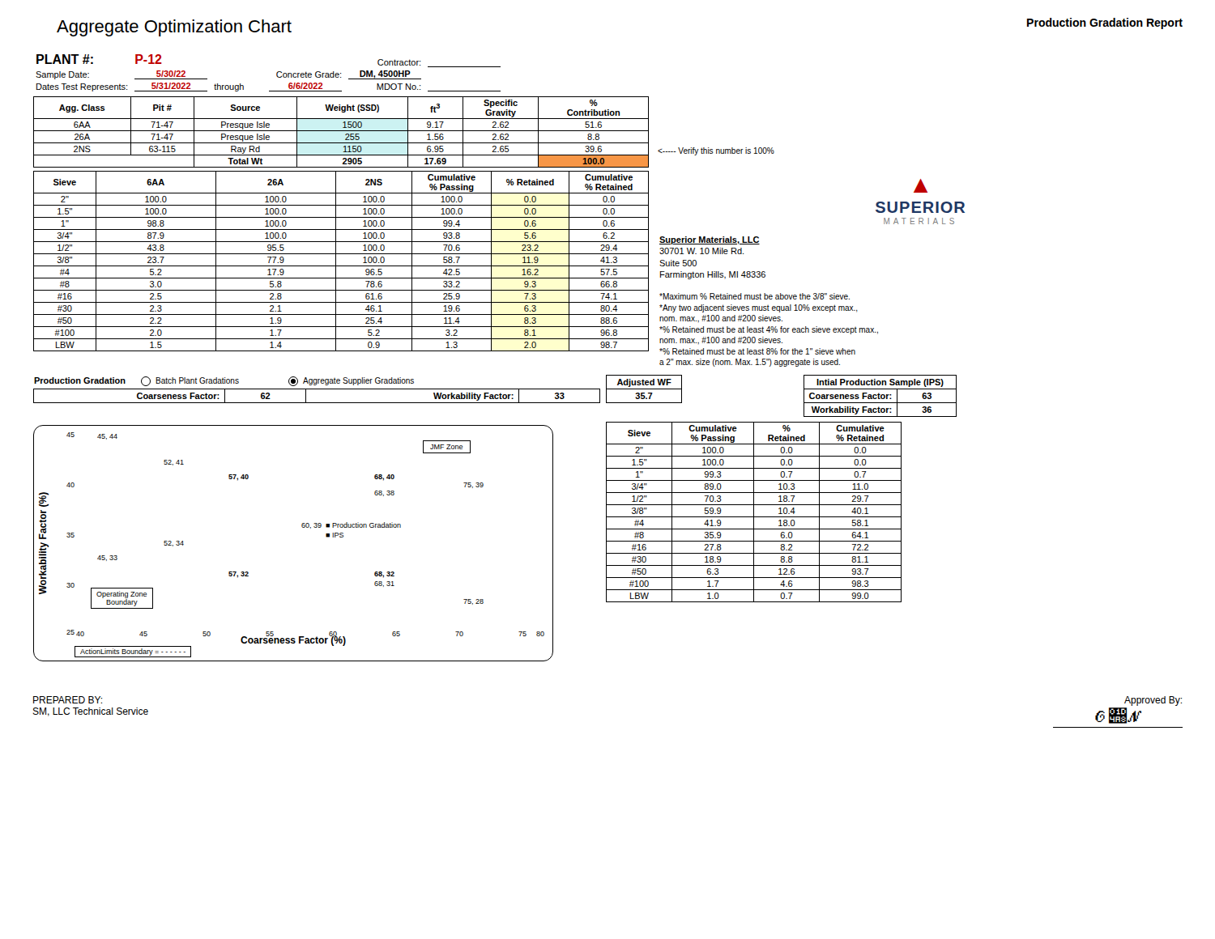Aggregate Optimization Chart
Production Gradation Report
| PLANT #: | P-12 | | | Contractor: | |
| Sample Date: | 5/30/22 | | Concrete Grade: | DM, 4500HP | |
| Dates Test Represents: | 5/31/2022 | through | 6/6/2022 | MDOT No.: | |
| / Agg. Class / Pit # / Source / Weight (SSD) / ft 3 / Specific Gravity / % Contribution / / --- / --- / --- / --- / --- / --- / --- / / 6AA / 71-47 / Presque Isle / 1500 / 9.17 / 2.62 / 51.6 / / 26A / 71-47 / Presque Isle / 255 / 1.56 / 2.62 / 8.8 / / 2NS / 63-115 / Ray Rd / 1150 / 6.95 / 2.65 / 39.6 / / / Total Wt / 2905 / 17.69 / / 100.0 / | <----- Verify this number is 100% |
| / Sieve / 6AA / 26A / 2NS / Cumulative % Passing / % Retained / Cumulative % Retained / / --- / --- / --- / --- / --- / --- / --- / / 2" / 100.0 / 100.0 / 100.0 / 100.0 / 0.0 / 0.0 / / 1.5" / 100.0 / 100.0 / 100.0 / 100.0 / 0.0 / 0.0 / / 1" / 98.8 / 100.0 / 100.0 / 99.4 / 0.6 / 0.6 / / 3/4" / 87.9 / 100.0 / 100.0 / 93.8 / 5.6 / 6.2 / / 1/2" / 43.8 / 95.5 / 100.0 / 70.6 / 23.2 / 29.4 / / 3/8" / 23.7 / 77.9 / 100.0 / 58.7 / 11.9 / 41.3 / / #4 / 5.2 / 17.9 / 96.5 / 42.5 / 16.2 / 57.5 / / #8 / 3.0 / 5.8 / 78.6 / 33.2 / 9.3 / 66.8 / / #16 / 2.5 / 2.8 / 61.6 / 25.9 / 7.3 / 74.1 / / #30 / 2.3 / 2.1 / 46.1 / 19.6 / 6.3 / 80.4 / / #50 / 2.2 / 1.9 / 25.4 / 11.4 / 8.3 / 88.6 / / #100 / 2.0 / 1.7 / 5.2 / 3.2 / 8.1 / 96.8 / / LBW / 1.5 / 1.4 / 0.9 / 1.3 / 2.0 / 98.7 / | ▲ SUPERIOR MATERIALS Superior Materials, LLC 30701 W. 10 Mile Rd. Suite 500 Farmington Hills, MI 48336 *Maximum % Retained must be above the 3/8" sieve. *Any two adjacent sieves must equal 10% except max., nom. max., #100 and #200 sieves. *% Retained must be at least 4% for each sieve except max., nom. max., #100 and #200 sieves. *% Retained must be at least 8% for the 1" sieve when a 2" max. size (nom. Max. 1.5") aggregate is used. |
| / Production Gradation / Batch Plant Gradations / Aggregate Supplier Gradations / / Coarseness Factor: / 62 / Workability Factor: / 33 / | / Adjusted WF / / 35.7 / | / Intial Production Sample (IPS) / / Coarseness Factor: / 63 / / Workability Factor: / 36 / |
| Workability Factor (%) Coarseness Factor (%) 45 40 35 30 25 40 45 50 55 60 65 70 75 80 45, 44 52, 41 57, 40 68, 40 68, 38 75, 39 60, 39 52, 34 45, 33 57, 32 68, 32 68, 31 75, 28 ■ Production Gradation ■ IPS JMF Zone Operating Zone Boundary ActionLimits Boundary = - - - - - - | / Sieve / Cumulative % Passing / % Retained / Cumulative % Retained / / --- / --- / --- / --- / / 2" / 100.0 / 0.0 / 0.0 / / 1.5" / 100.0 / 0.0 / 0.0 / / 1" / 99.3 / 0.7 / 0.7 / / 3/4" / 89.0 / 10.3 / 11.0 / / 1/2" / 70.3 / 18.7 / 29.7 / / 3/8" / 59.9 / 10.4 / 40.1 / / #4 / 41.9 / 18.0 / 58.1 / / #8 / 35.9 / 6.0 / 64.1 / / #16 / 27.8 / 8.2 / 72.2 / / #30 / 18.9 / 8.8 / 81.1 / / #50 / 6.3 / 12.6 / 93.7 / / #100 / 1.7 / 4.6 / 98.3 / / LBW / 1.0 / 0.7 / 99.0 / |
PREPARED BY:
SM, LLC Technical Service
Approved By:
𝒪𝒨𝒩